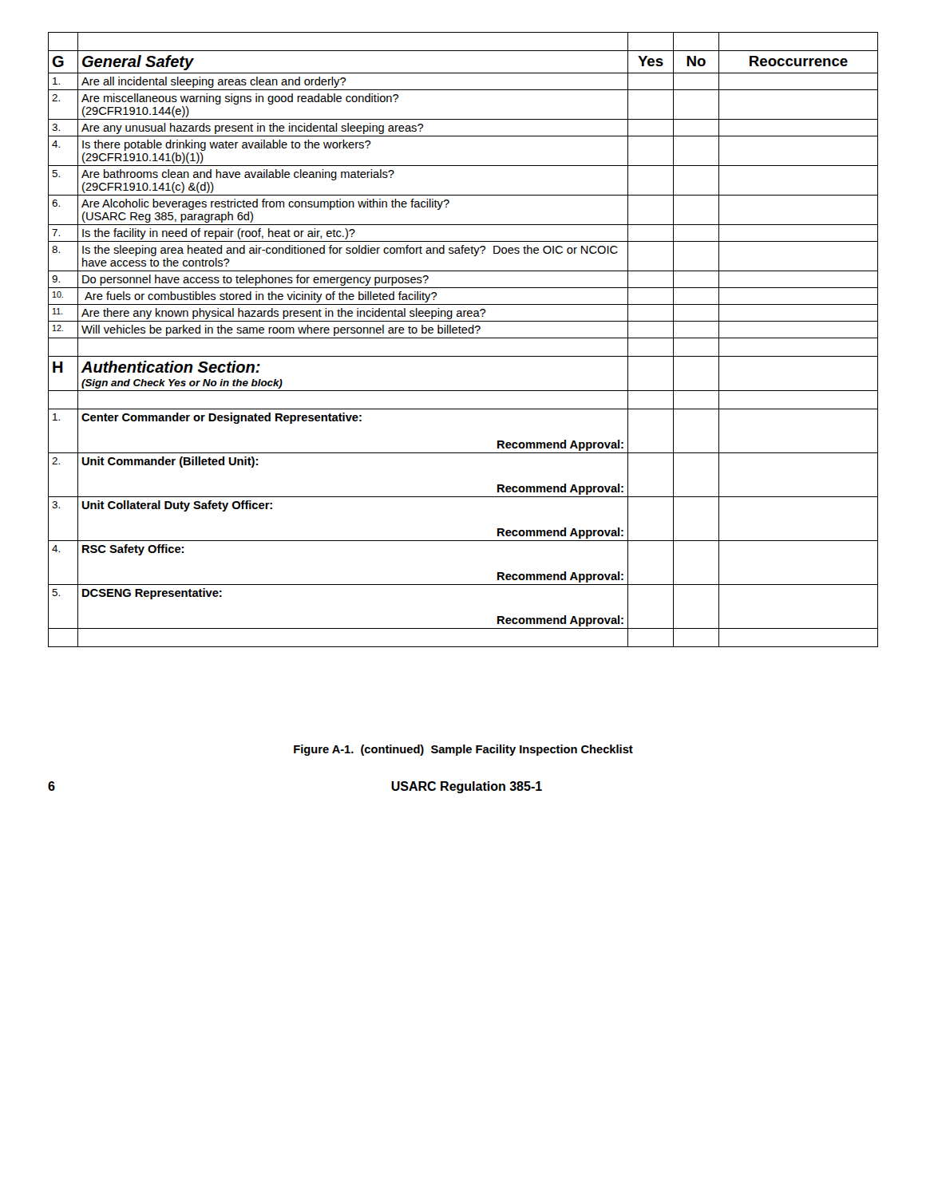| G | General Safety | Yes | No | Reoccurrence |
| 1. | Are all incidental sleeping areas clean and orderly? | | | |
| 2. | Are miscellaneous warning signs in good readable condition? (29CFR1910.144(e)) | | | |
| 3. | Are any unusual hazards present in the incidental sleeping areas? | | | |
| 4. | Is there potable drinking water available to the workers? (29CFR1910.141(b)(1)) | | | |
| 5. | Are bathrooms clean and have available cleaning materials? (29CFR1910.141(c) &(d)) | | | |
| 6. | Are Alcoholic beverages restricted from consumption within the facility? (USARC Reg 385, paragraph 6d) | | | |
| 7. | Is the facility in need of repair (roof, heat or air, etc.)? | | | |
| 8. | Is the sleeping area heated and air-conditioned for soldier comfort and safety? Does the OIC or NCOIC have access to the controls? | | | |
| 9. | Do personnel have access to telephones for emergency purposes? | | | |
| 10. | Are fuels or combustibles stored in the vicinity of the billeted facility? | | | |
| 11. | Are there any known physical hazards present in the incidental sleeping area? | | | |
| 12. | Will vehicles be parked in the same room where personnel are to be billeted? | | | |
| H | Authentication Section: (Sign and Check Yes or No in the block) | | | |
| 1. | Center Commander or Designated Representative: Recommend Approval: | | | |
| 2. | Unit Commander (Billeted Unit): Recommend Approval: | | | |
| 3. | Unit Collateral Duty Safety Officer: Recommend Approval: | | | |
| 4. | RSC Safety Office: Recommend Approval: | | | |
| 5. | DCSENG Representative: Recommend Approval: | | | |
Figure A-1. (continued) Sample Facility Inspection Checklist
6
USARC Regulation 385-1